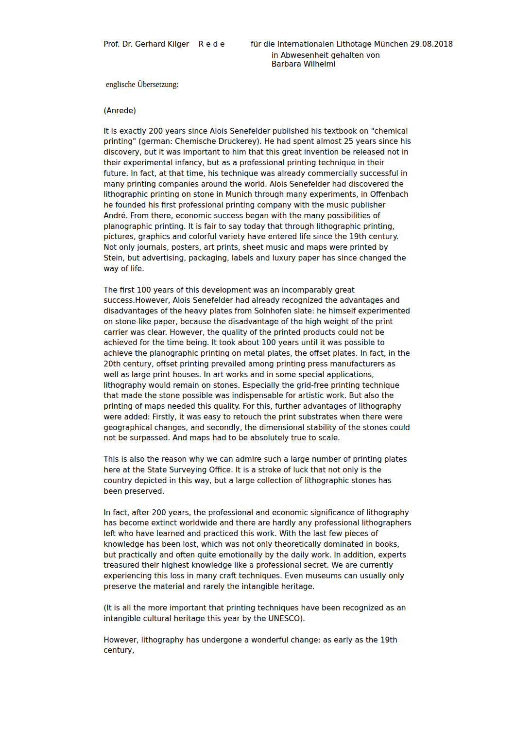Prof. Dr. Gerhard Kilger R e d e für die Internationalen Lithotage München 29.08.2018
in Abwesenheit gehalten von Barbara Wilhelmi
englische Übersetzung:
(Anrede)
It is exactly 200 years since Alois Senefelder published his textbook on "chemical printing" (german: Chemische Druckerey). He had spent almost 25 years since his discovery, but it was important to him that this great invention be released not in their experimental infancy, but as a professional printing technique in their future. In fact, at that time, his technique was already commercially successful in many printing companies around the world. Alois Senefelder had discovered the lithographic printing on stone in Munich through many experiments, in Offenbach he founded his first professional printing company with the music publisher André. From there, economic success began with the many possibilities of planographic printing. It is fair to say today that through lithographic printing, pictures, graphics and colorful variety have entered life since the 19th century. Not only journals, posters, art prints, sheet music and maps were printed by Stein, but advertising, packaging, labels and luxury paper has since changed the way of life.
The first 100 years of this development was an incomparably great success.However, Alois Senefelder had already recognized the advantages and disadvantages of the heavy plates from Solnhofen slate: he himself experimented on stone-like paper, because the disadvantage of the high weight of the print carrier was clear. However, the quality of the printed products could not be achieved for the time being. It took about 100 years until it was possible to achieve the planographic printing on metal plates, the offset plates. In fact, in the 20th century, offset printing prevailed among printing press manufacturers as well as large print houses. In art works and in some special applications, lithography would remain on stones. Especially the grid-free printing technique that made the stone possible was indispensable for artistic work. But also the printing of maps needed this quality. For this, further advantages of lithography were added: Firstly, it was easy to retouch the print substrates when there were geographical changes, and secondly, the dimensional stability of the stones could not be surpassed. And maps had to be absolutely true to scale.
This is also the reason why we can admire such a large number of printing plates here at the State Surveying Office. It is a stroke of luck that not only is the country depicted in this way, but a large collection of lithographic stones has been preserved.
In fact, after 200 years, the professional and economic significance of lithography has become extinct worldwide and there are hardly any professional lithographers left who have learned and practiced this work. With the last few pieces of knowledge has been lost, which was not only theoretically dominated in books, but practically and often quite emotionally by the daily work. In addition, experts treasured their highest knowledge like a professional secret. We are currently experiencing this loss in many craft techniques. Even museums can usually only preserve the material and rarely the intangible heritage.
(It is all the more important that printing techniques have been recognized as an intangible cultural heritage this year by the UNESCO).
However, lithography has undergone a wonderful change: as early as the 19th century,